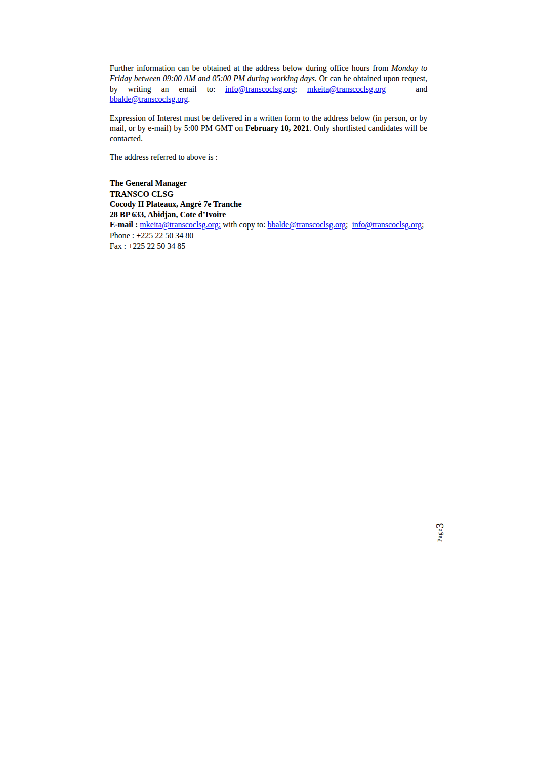Further information can be obtained at the address below during office hours from Monday to Friday between 09:00 AM and 05:00 PM during working days. Or can be obtained upon request, by writing an email to: info@transcoclsg.org; mkeita@transcoclsg.org and bbalde@transcoclsg.org.
Expression of Interest must be delivered in a written form to the address below (in person, or by mail, or by e-mail) by 5:00 PM GMT on February 10, 2021. Only shortlisted candidates will be contacted.
The address referred to above is :
The General Manager
TRANSCO CLSG
Cocody II Plateaux, Angré 7e Tranche
28 BP 633, Abidjan, Cote d’Ivoire
E-mail : mkeita@transcoclsg.org; with copy to: bbalde@transcoclsg.org; info@transcoclsg.org;
Phone : +225 22 50 34 80
Fax : +225 22 50 34 85
Page3